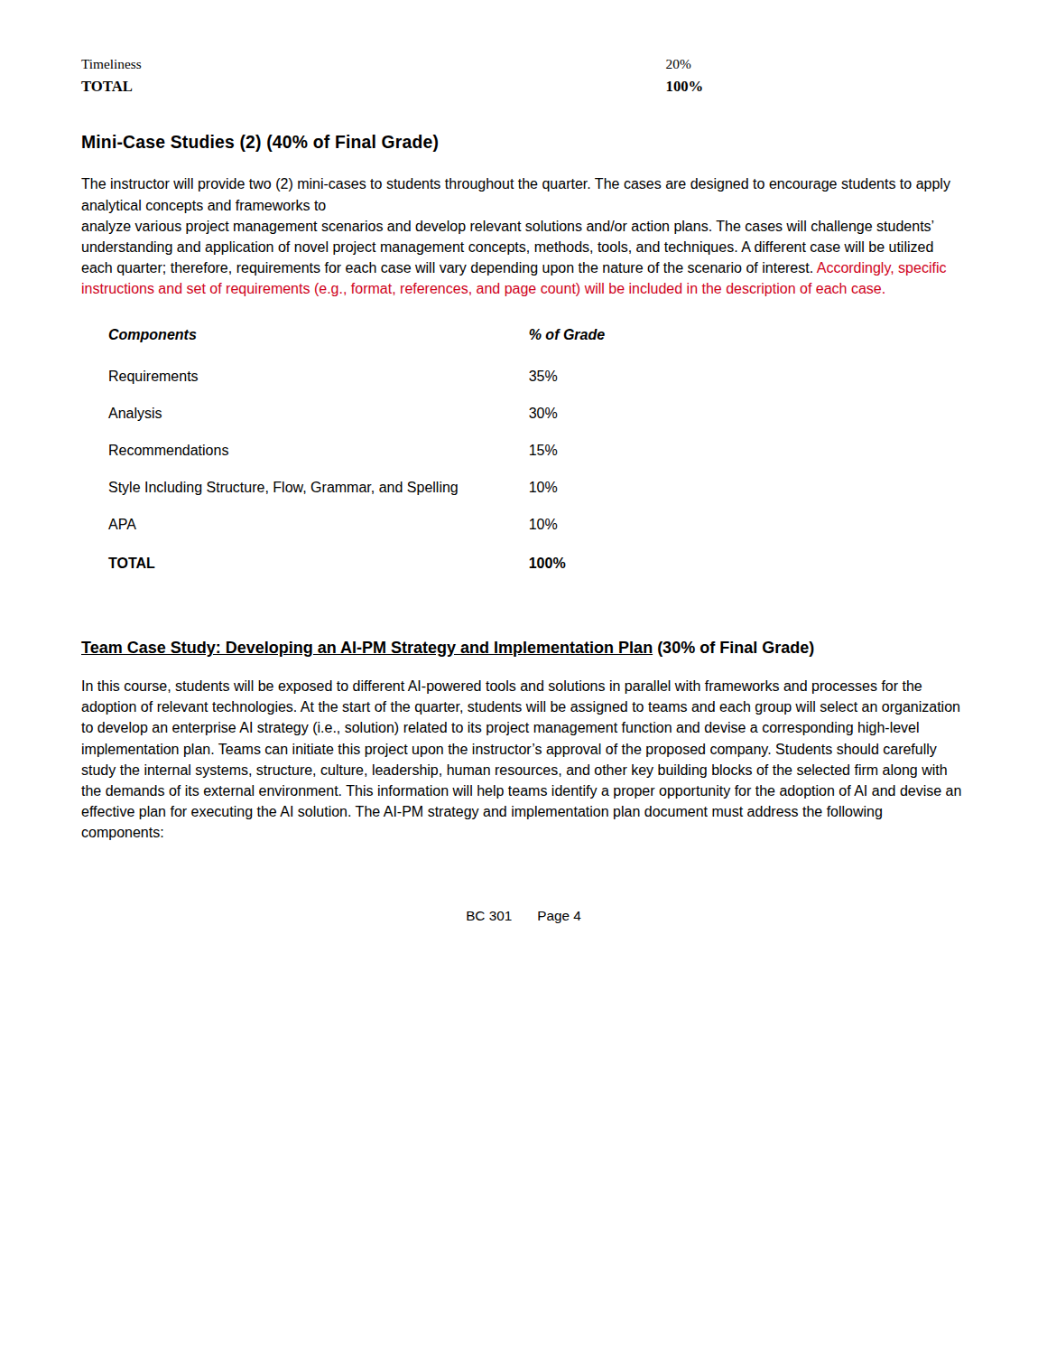| Timeliness | 20% |
| TOTAL | 100% |
Mini-Case Studies (2) (40% of Final Grade)
The instructor will provide two (2) mini-cases to students throughout the quarter. The cases are designed to encourage students to apply analytical concepts and frameworks to
analyze various project management scenarios and develop relevant solutions and/or action plans. The cases will challenge students’ understanding and application of novel project management concepts, methods, tools, and techniques. A different case will be utilized each quarter; therefore, requirements for each case will vary depending upon the nature of the scenario of interest. Accordingly, specific instructions and set of requirements (e.g., format, references, and page count) will be included in the description of each case.
| Components | % of Grade |
| Requirements | 35% |
| Analysis | 30% |
| Recommendations | 15% |
| Style Including Structure, Flow, Grammar, and Spelling | 10% |
| APA | 10% |
| TOTAL | 100% |
Team Case Study: Developing an AI-PM Strategy and Implementation Plan (30% of Final Grade)
In this course, students will be exposed to different AI-powered tools and solutions in parallel with frameworks and processes for the adoption of relevant technologies. At the start of the quarter, students will be assigned to teams and each group will select an organization to develop an enterprise AI strategy (i.e., solution) related to its project management function and devise a corresponding high-level implementation plan. Teams can initiate this project upon the instructor’s approval of the proposed company. Students should carefully study the internal systems, structure, culture, leadership, human resources, and other key building blocks of the selected firm along with the demands of its external environment. This information will help teams identify a proper opportunity for the adoption of AI and devise an effective plan for executing the AI solution. The AI-PM strategy and implementation plan document must address the following components:
BC 301 Page 4